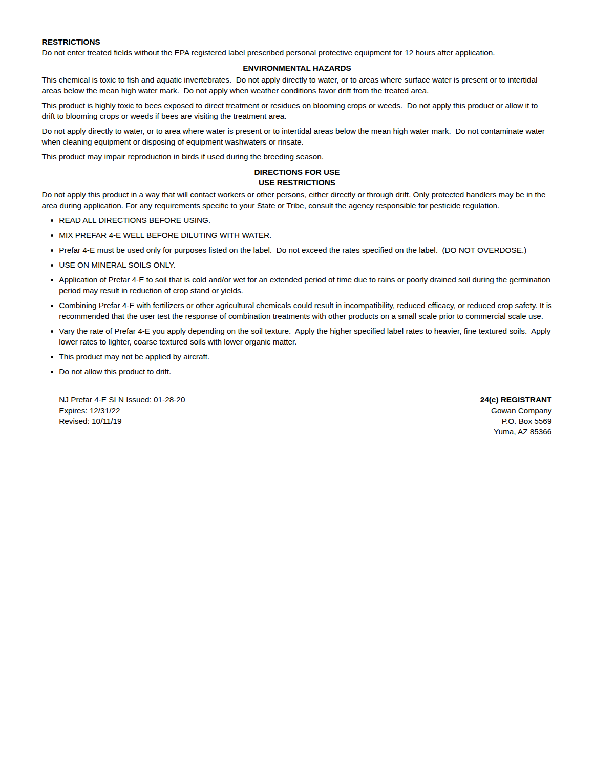RESTRICTIONS
Do not enter treated fields without the EPA registered label prescribed personal protective equipment for 12 hours after application.
ENVIRONMENTAL HAZARDS
This chemical is toxic to fish and aquatic invertebrates. Do not apply directly to water, or to areas where surface water is present or to intertidal areas below the mean high water mark. Do not apply when weather conditions favor drift from the treated area.
This product is highly toxic to bees exposed to direct treatment or residues on blooming crops or weeds. Do not apply this product or allow it to drift to blooming crops or weeds if bees are visiting the treatment area.
Do not apply directly to water, or to area where water is present or to intertidal areas below the mean high water mark. Do not contaminate water when cleaning equipment or disposing of equipment washwaters or rinsate.
This product may impair reproduction in birds if used during the breeding season.
DIRECTIONS FOR USE
USE RESTRICTIONS
Do not apply this product in a way that will contact workers or other persons, either directly or through drift. Only protected handlers may be in the area during application. For any requirements specific to your State or Tribe, consult the agency responsible for pesticide regulation.
READ ALL DIRECTIONS BEFORE USING.
MIX PREFAR 4-E WELL BEFORE DILUTING WITH WATER.
Prefar 4-E must be used only for purposes listed on the label. Do not exceed the rates specified on the label. (DO NOT OVERDOSE.)
USE ON MINERAL SOILS ONLY.
Application of Prefar 4-E to soil that is cold and/or wet for an extended period of time due to rains or poorly drained soil during the germination period may result in reduction of crop stand or yields.
Combining Prefar 4-E with fertilizers or other agricultural chemicals could result in incompatibility, reduced efficacy, or reduced crop safety. It is recommended that the user test the response of combination treatments with other products on a small scale prior to commercial scale use.
Vary the rate of Prefar 4-E you apply depending on the soil texture. Apply the higher specified label rates to heavier, fine textured soils. Apply lower rates to lighter, coarse textured soils with lower organic matter.
This product may not be applied by aircraft.
Do not allow this product to drift.
| NJ Prefar 4-E SLN Issued: 01-28-20 Expires: 12/31/22 Revised: 10/11/19 | 24(c) REGISTRANT Gowan Company P.O. Box 5569 Yuma, AZ 85366 |